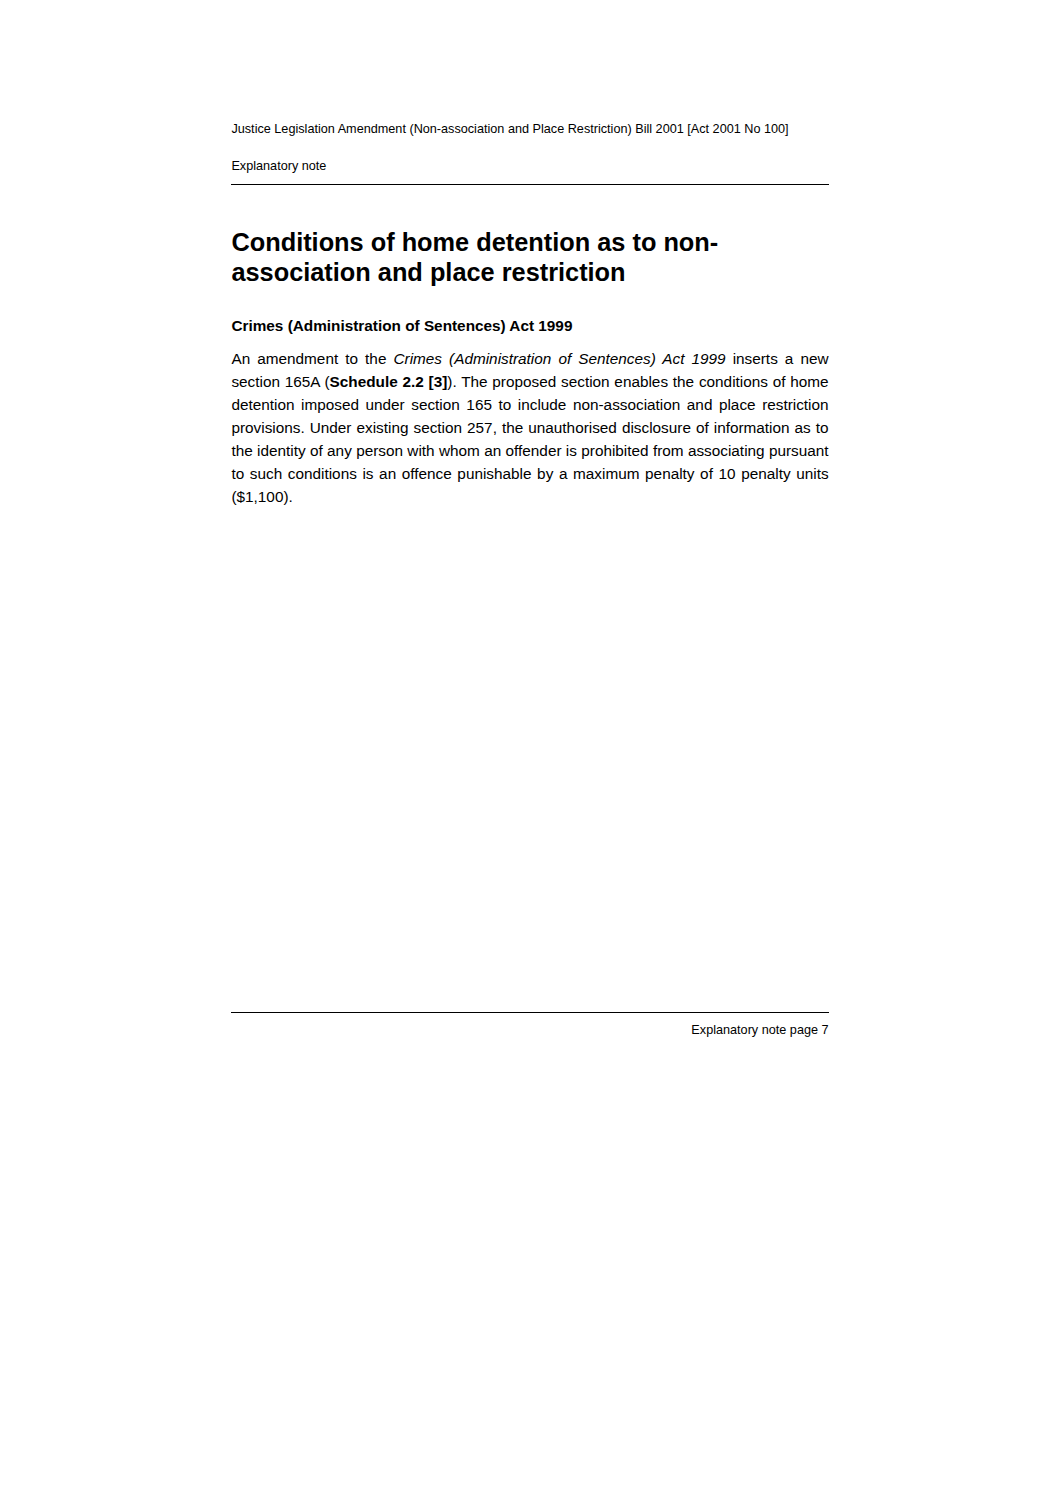Justice Legislation Amendment (Non-association and Place Restriction) Bill 2001 [Act 2001 No 100]
Explanatory note
Conditions of home detention as to non-association and place restriction
Crimes (Administration of Sentences) Act 1999
An amendment to the Crimes (Administration of Sentences) Act 1999 inserts a new section 165A (Schedule 2.2 [3]). The proposed section enables the conditions of home detention imposed under section 165 to include non-association and place restriction provisions. Under existing section 257, the unauthorised disclosure of information as to the identity of any person with whom an offender is prohibited from associating pursuant to such conditions is an offence punishable by a maximum penalty of 10 penalty units ($1,100).
Explanatory note page 7